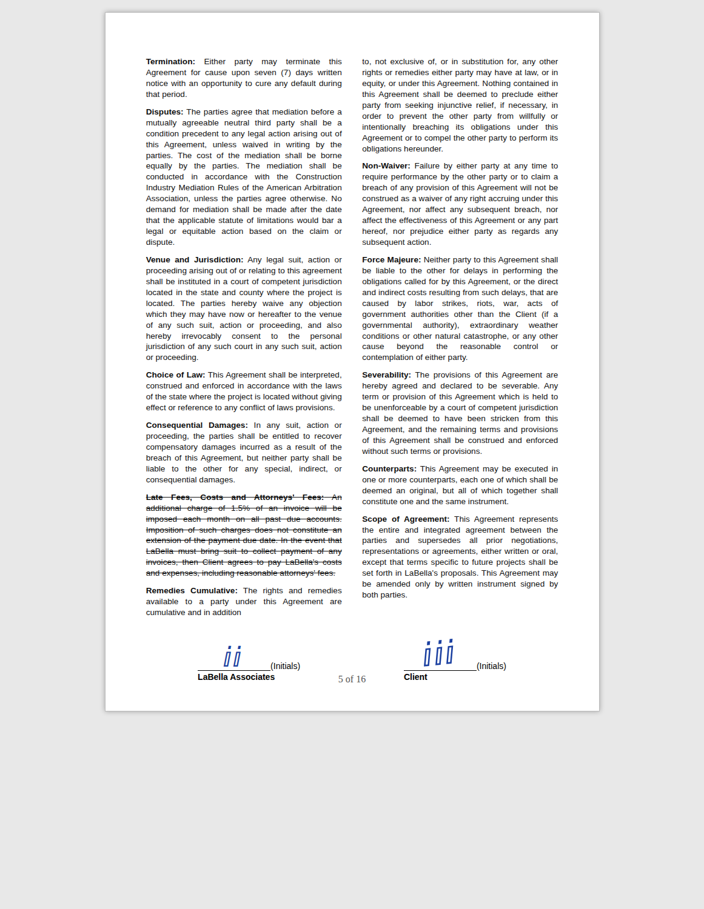Termination: Either party may terminate this Agreement for cause upon seven (7) days written notice with an opportunity to cure any default during that period.
Disputes: The parties agree that mediation before a mutually agreeable neutral third party shall be a condition precedent to any legal action arising out of this Agreement, unless waived in writing by the parties. The cost of the mediation shall be borne equally by the parties. The mediation shall be conducted in accordance with the Construction Industry Mediation Rules of the American Arbitration Association, unless the parties agree otherwise. No demand for mediation shall be made after the date that the applicable statute of limitations would bar a legal or equitable action based on the claim or dispute.
Venue and Jurisdiction: Any legal suit, action or proceeding arising out of or relating to this agreement shall be instituted in a court of competent jurisdiction located in the state and county where the project is located. The parties hereby waive any objection which they may have now or hereafter to the venue of any such suit, action or proceeding, and also hereby irrevocably consent to the personal jurisdiction of any such court in any such suit, action or proceeding.
Choice of Law: This Agreement shall be interpreted, construed and enforced in accordance with the laws of the state where the project is located without giving effect or reference to any conflict of laws provisions.
Consequential Damages: In any suit, action or proceeding, the parties shall be entitled to recover compensatory damages incurred as a result of the breach of this Agreement, but neither party shall be liable to the other for any special, indirect, or consequential damages.
Late Fees, Costs and Attorneys' Fees: An additional charge of 1.5% of an invoice will be imposed each month on all past due accounts. Imposition of such charges does not constitute an extension of the payment due date. In the event that LaBella must bring suit to collect payment of any invoices, then Client agrees to pay LaBella's costs and expenses, including reasonable attorneys' fees.
Remedies Cumulative: The rights and remedies available to a party under this Agreement are cumulative and in addition
to, not exclusive of, or in substitution for, any other rights or remedies either party may have at law, or in equity, or under this Agreement. Nothing contained in this Agreement shall be deemed to preclude either party from seeking injunctive relief, if necessary, in order to prevent the other party from willfully or intentionally breaching its obligations under this Agreement or to compel the other party to perform its obligations hereunder.
Non-Waiver: Failure by either party at any time to require performance by the other party or to claim a breach of any provision of this Agreement will not be construed as a waiver of any right accruing under this Agreement, nor affect any subsequent breach, nor affect the effectiveness of this Agreement or any part hereof, nor prejudice either party as regards any subsequent action.
Force Majeure: Neither party to this Agreement shall be liable to the other for delays in performing the obligations called for by this Agreement, or the direct and indirect costs resulting from such delays, that are caused by labor strikes, riots, war, acts of government authorities other than the Client (if a governmental authority), extraordinary weather conditions or other natural catastrophe, or any other cause beyond the reasonable control or contemplation of either party.
Severability: The provisions of this Agreement are hereby agreed and declared to be severable. Any term or provision of this Agreement which is held to be unenforceable by a court of competent jurisdiction shall be deemed to have been stricken from this Agreement, and the remaining terms and provisions of this Agreement shall be construed and enforced without such terms or provisions.
Counterparts: This Agreement may be executed in one or more counterparts, each one of which shall be deemed an original, but all of which together shall constitute one and the same instrument.
Scope of Agreement: This Agreement represents the entire and integrated agreement between the parties and supersedes all prior negotiations, representations or agreements, either written or oral, except that terms specific to future projects shall be set forth in LaBella's proposals. This Agreement may be amended only by written instrument signed by both parties.
ⅈⅈ(Initials)
LaBella Associates
ⅈⅈⅈ(Initials)
Client
5 of 16